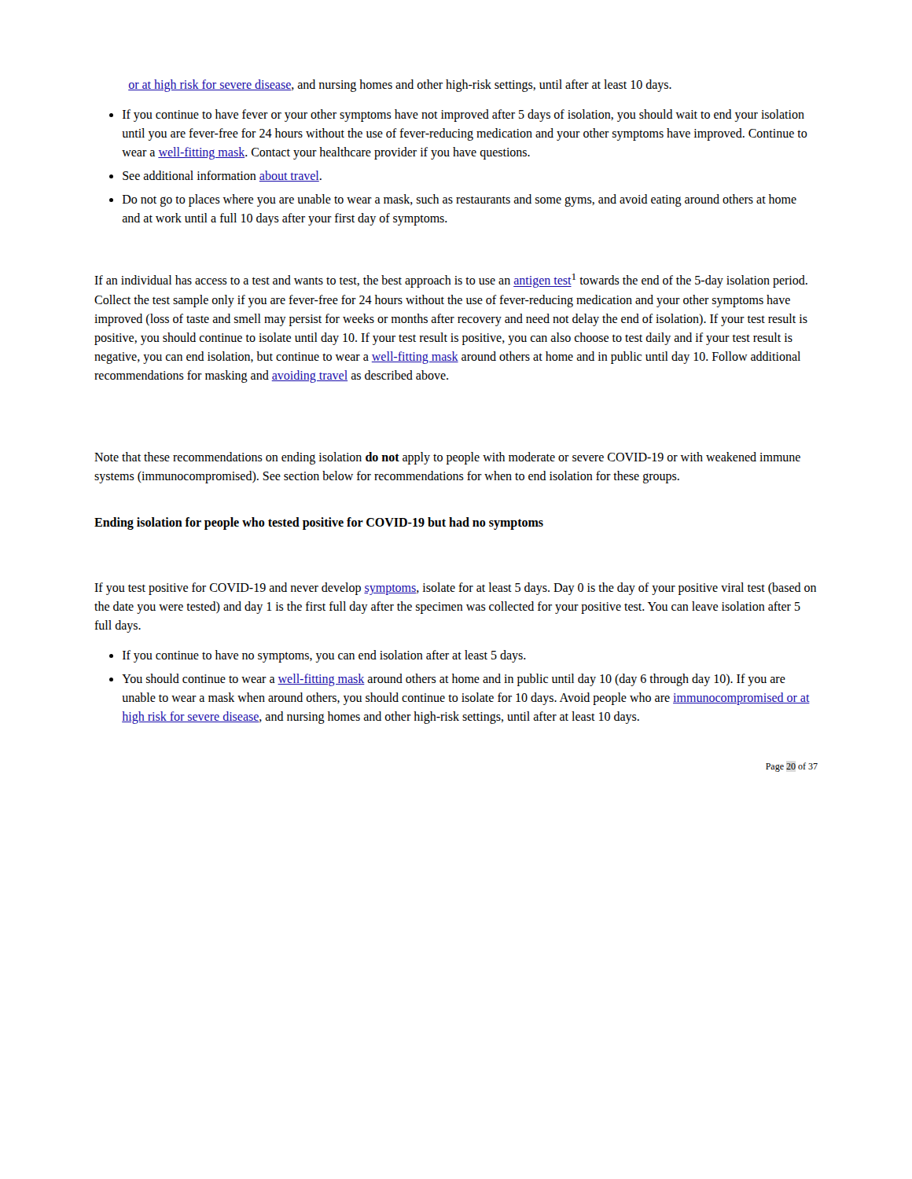or at high risk for severe disease, and nursing homes and other high-risk settings, until after at least 10 days.
If you continue to have fever or your other symptoms have not improved after 5 days of isolation, you should wait to end your isolation until you are fever-free for 24 hours without the use of fever-reducing medication and your other symptoms have improved. Continue to wear a well-fitting mask. Contact your healthcare provider if you have questions.
See additional information about travel.
Do not go to places where you are unable to wear a mask, such as restaurants and some gyms, and avoid eating around others at home and at work until a full 10 days after your first day of symptoms.
If an individual has access to a test and wants to test, the best approach is to use an antigen test1 towards the end of the 5-day isolation period. Collect the test sample only if you are fever-free for 24 hours without the use of fever-reducing medication and your other symptoms have improved (loss of taste and smell may persist for weeks or months after recovery and need not delay the end of isolation). If your test result is positive, you should continue to isolate until day 10. If your test result is positive, you can also choose to test daily and if your test result is negative, you can end isolation, but continue to wear a well-fitting mask around others at home and in public until day 10. Follow additional recommendations for masking and avoiding travel as described above.
Note that these recommendations on ending isolation do not apply to people with moderate or severe COVID-19 or with weakened immune systems (immunocompromised). See section below for recommendations for when to end isolation for these groups.
Ending isolation for people who tested positive for COVID-19 but had no symptoms
If you test positive for COVID-19 and never develop symptoms, isolate for at least 5 days. Day 0 is the day of your positive viral test (based on the date you were tested) and day 1 is the first full day after the specimen was collected for your positive test. You can leave isolation after 5 full days.
If you continue to have no symptoms, you can end isolation after at least 5 days.
You should continue to wear a well-fitting mask around others at home and in public until day 10 (day 6 through day 10). If you are unable to wear a mask when around others, you should continue to isolate for 10 days. Avoid people who are immunocompromised or at high risk for severe disease, and nursing homes and other high-risk settings, until after at least 10 days.
Page 20 of 37